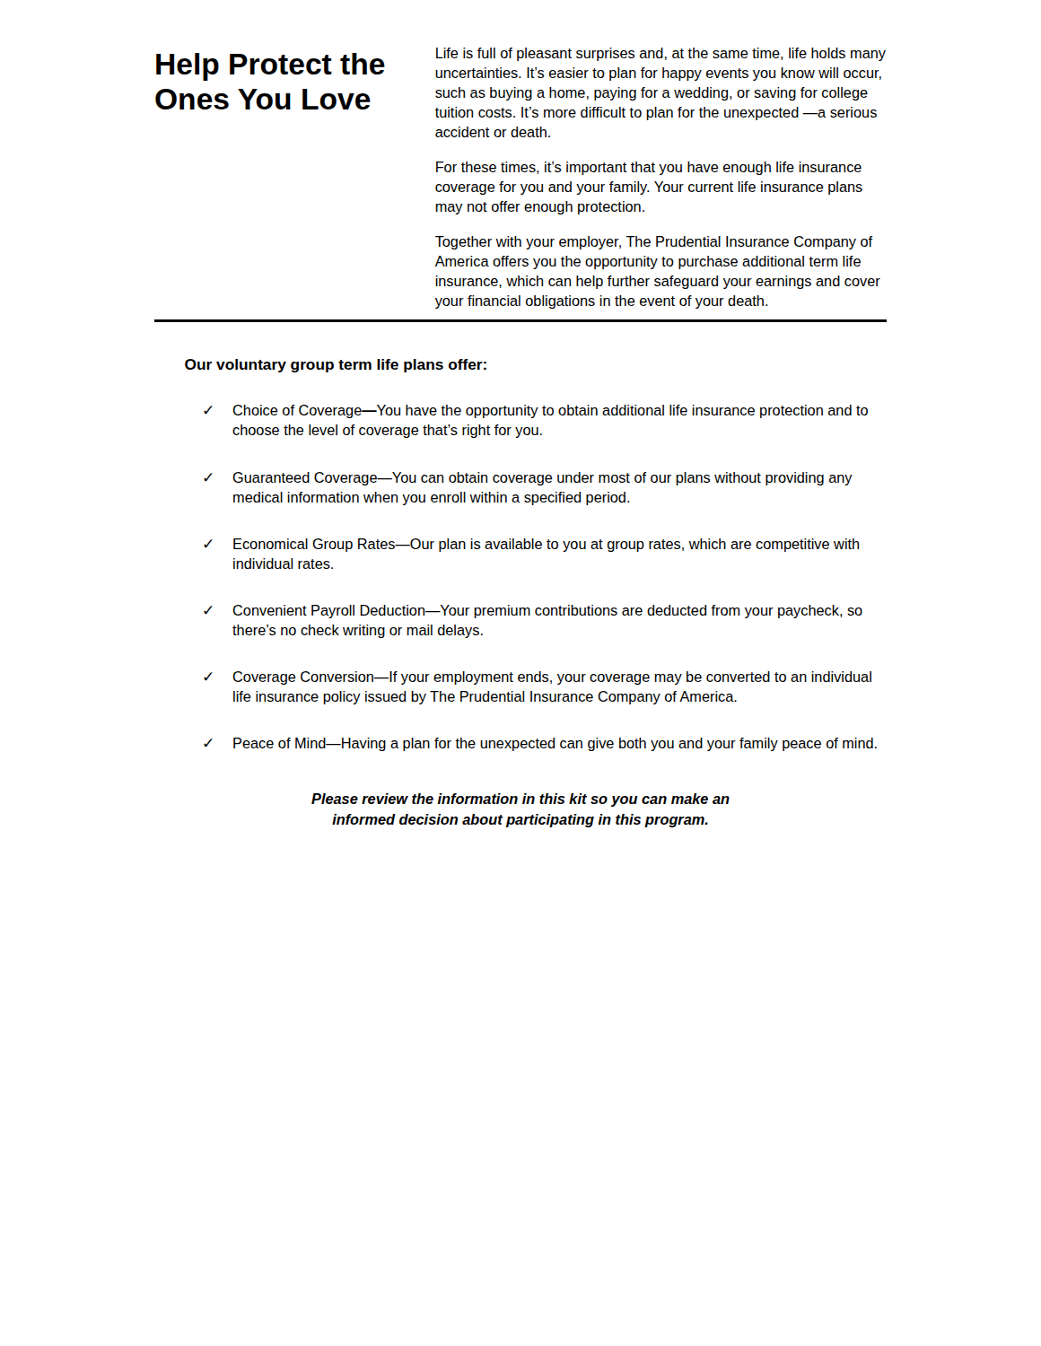Help Protect the Ones You Love
Life is full of pleasant surprises and, at the same time, life holds many uncertainties. It’s easier to plan for happy events you know will occur, such as buying a home, paying for a wedding, or saving for college tuition costs. It’s more difficult to plan for the unexpected —a serious accident or death.
For these times, it’s important that you have enough life insurance coverage for you and your family. Your current life insurance plans may not offer enough protection.
Together with your employer, The Prudential Insurance Company of America offers you the opportunity to purchase additional term life insurance, which can help further safeguard your earnings and cover your financial obligations in the event of your death.
Our voluntary group term life plans offer:
Choice of Coverage—You have the opportunity to obtain additional life insurance protection and to choose the level of coverage that’s right for you.
Guaranteed Coverage—You can obtain coverage under most of our plans without providing any medical information when you enroll within a specified period.
Economical Group Rates—Our plan is available to you at group rates, which are competitive with individual rates.
Convenient Payroll Deduction—Your premium contributions are deducted from your paycheck, so there’s no check writing or mail delays.
Coverage Conversion—If your employment ends, your coverage may be converted to an individual life insurance policy issued by The Prudential Insurance Company of America.
Peace of Mind—Having a plan for the unexpected can give both you and your family peace of mind.
Please review the information in this kit so you can make an
informed decision about participating in this program.